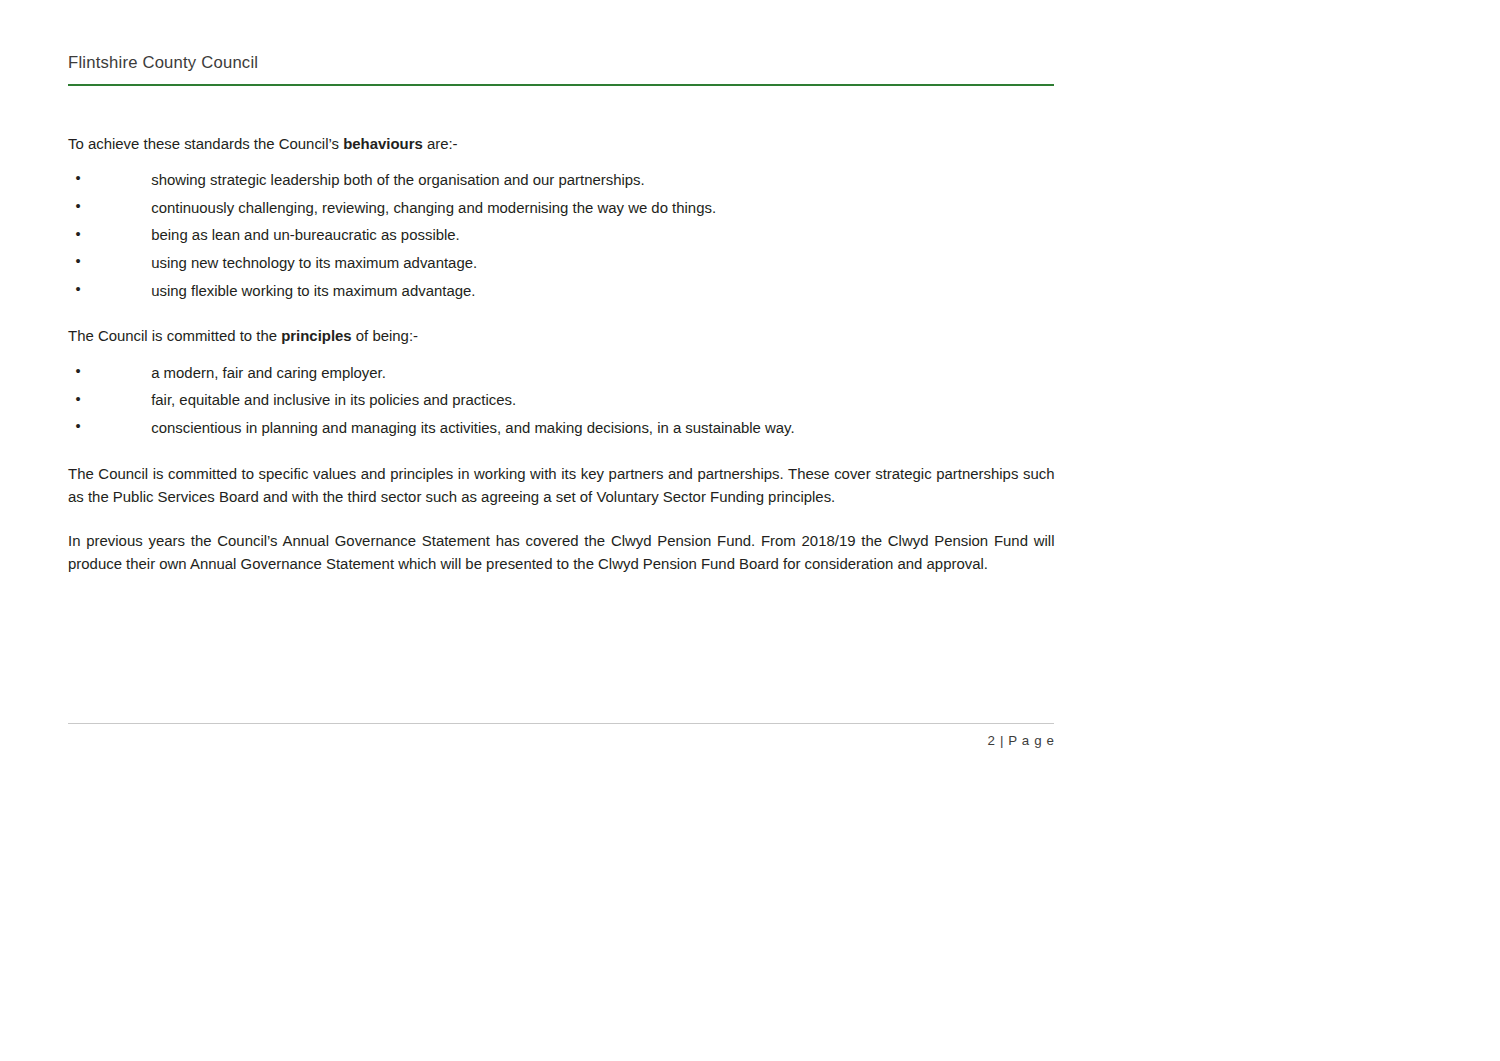Flintshire County Council
To achieve these standards the Council’s behaviours are:-
showing strategic leadership both of the organisation and our partnerships.
continuously challenging, reviewing, changing and modernising the way we do things.
being as lean and un-bureaucratic as possible.
using new technology to its maximum advantage.
using flexible working to its maximum advantage.
The Council is committed to the principles of being:-
a modern, fair and caring employer.
fair, equitable and inclusive in its policies and practices.
conscientious in planning and managing its activities, and making decisions, in a sustainable way.
The Council is committed to specific values and principles in working with its key partners and partnerships. These cover strategic partnerships such as the Public Services Board and with the third sector such as agreeing a set of Voluntary Sector Funding principles.
In previous years the Council’s Annual Governance Statement has covered the Clwyd Pension Fund. From 2018/19 the Clwyd Pension Fund will produce their own Annual Governance Statement which will be presented to the Clwyd Pension Fund Board for consideration and approval.
2 | P a g e